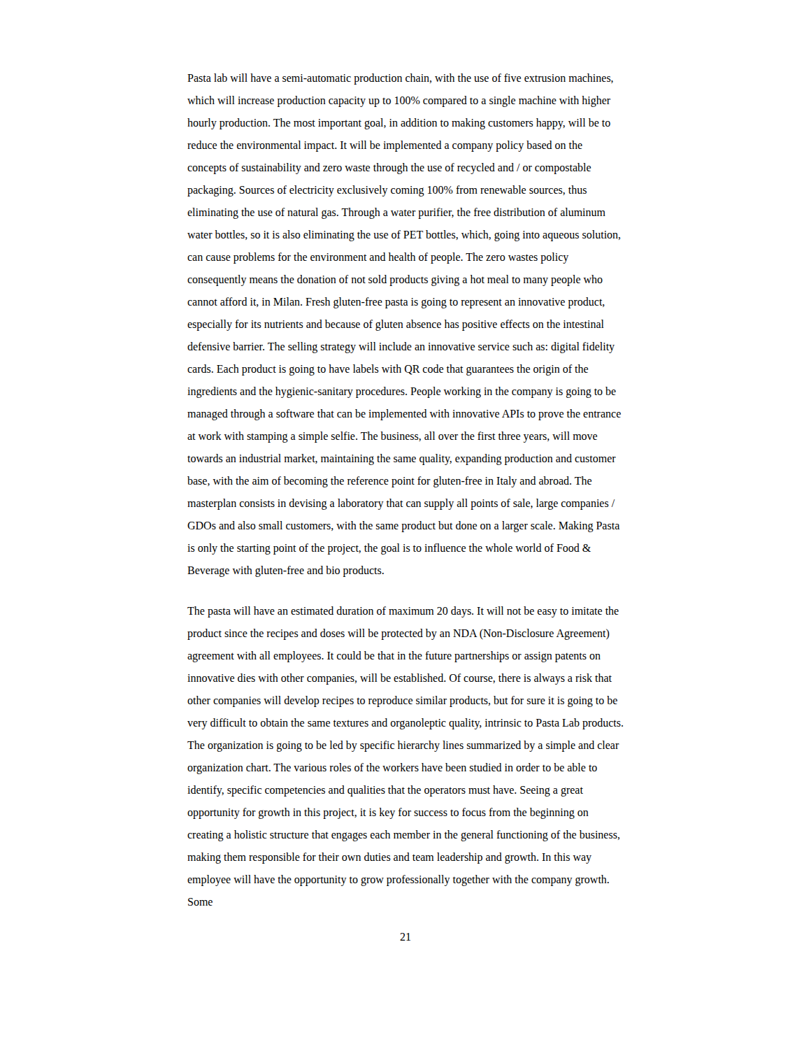Pasta lab will have a semi-automatic production chain, with the use of five extrusion machines, which will increase production capacity up to 100% compared to a single machine with higher hourly production. The most important goal, in addition to making customers happy, will be to reduce the environmental impact. It will be implemented a company policy based on the concepts of sustainability and zero waste through the use of recycled and / or compostable packaging. Sources of electricity exclusively coming 100% from renewable sources, thus eliminating the use of natural gas. Through a water purifier, the free distribution of aluminum water bottles, so it is also eliminating the use of PET bottles, which, going into aqueous solution, can cause problems for the environment and health of people. The zero wastes policy consequently means the donation of not sold products giving a hot meal to many people who cannot afford it, in Milan. Fresh gluten-free pasta is going to represent an innovative product, especially for its nutrients and because of gluten absence has positive effects on the intestinal defensive barrier. The selling strategy will include an innovative service such as: digital fidelity cards. Each product is going to have labels with QR code that guarantees the origin of the ingredients and the hygienic-sanitary procedures. People working in the company is going to be managed through a software that can be implemented with innovative APIs to prove the entrance at work with stamping a simple selfie. The business, all over the first three years, will move towards an industrial market, maintaining the same quality, expanding production and customer base, with the aim of becoming the reference point for gluten-free in Italy and abroad. The masterplan consists in devising a laboratory that can supply all points of sale, large companies / GDOs and also small customers, with the same product but done on a larger scale. Making Pasta is only the starting point of the project, the goal is to influence the whole world of Food & Beverage with gluten-free and bio products.
The pasta will have an estimated duration of maximum 20 days. It will not be easy to imitate the product since the recipes and doses will be protected by an NDA (Non-Disclosure Agreement) agreement with all employees. It could be that in the future partnerships or assign patents on innovative dies with other companies, will be established. Of course, there is always a risk that other companies will develop recipes to reproduce similar products, but for sure it is going to be very difficult to obtain the same textures and organoleptic quality, intrinsic to Pasta Lab products.
The organization is going to be led by specific hierarchy lines summarized by a simple and clear organization chart. The various roles of the workers have been studied in order to be able to identify, specific competencies and qualities that the operators must have. Seeing a great opportunity for growth in this project, it is key for success to focus from the beginning on creating a holistic structure that engages each member in the general functioning of the business, making them responsible for their own duties and team leadership and growth. In this way employee will have the opportunity to grow professionally together with the company growth. Some
21